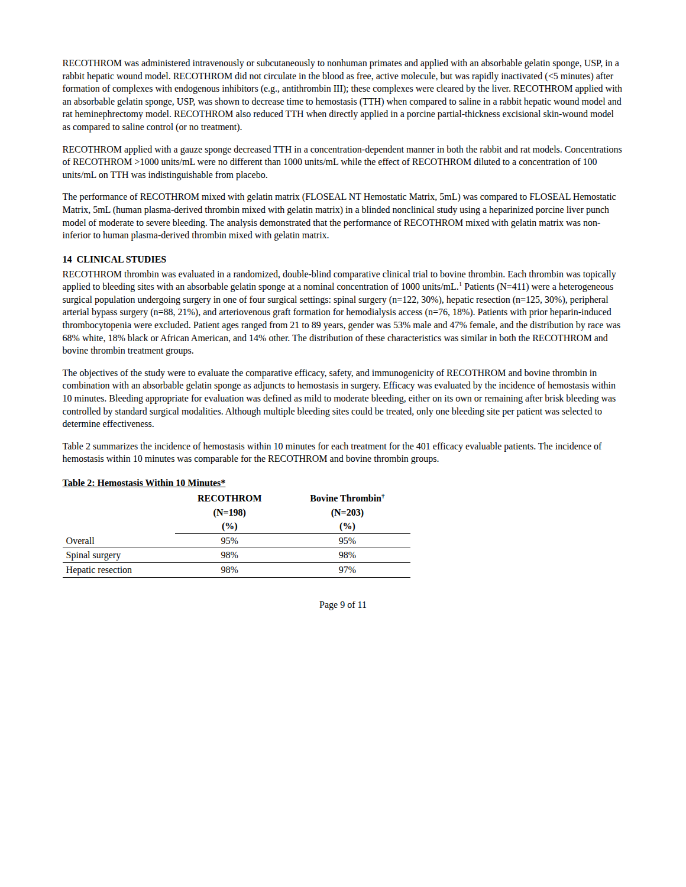RECOTHROM was administered intravenously or subcutaneously to nonhuman primates and applied with an absorbable gelatin sponge, USP, in a rabbit hepatic wound model. RECOTHROM did not circulate in the blood as free, active molecule, but was rapidly inactivated (<5 minutes) after formation of complexes with endogenous inhibitors (e.g., antithrombin III); these complexes were cleared by the liver. RECOTHROM applied with an absorbable gelatin sponge, USP, was shown to decrease time to hemostasis (TTH) when compared to saline in a rabbit hepatic wound model and rat heminephrectomy model. RECOTHROM also reduced TTH when directly applied in a porcine partial-thickness excisional skin-wound model as compared to saline control (or no treatment).
RECOTHROM applied with a gauze sponge decreased TTH in a concentration-dependent manner in both the rabbit and rat models. Concentrations of RECOTHROM >1000 units/mL were no different than 1000 units/mL while the effect of RECOTHROM diluted to a concentration of 100 units/mL on TTH was indistinguishable from placebo.
The performance of RECOTHROM mixed with gelatin matrix (FLOSEAL NT Hemostatic Matrix, 5mL) was compared to FLOSEAL Hemostatic Matrix, 5mL (human plasma-derived thrombin mixed with gelatin matrix) in a blinded nonclinical study using a heparinized porcine liver punch model of moderate to severe bleeding. The analysis demonstrated that the performance of RECOTHROM mixed with gelatin matrix was non-inferior to human plasma-derived thrombin mixed with gelatin matrix.
14 CLINICAL STUDIES
RECOTHROM thrombin was evaluated in a randomized, double-blind comparative clinical trial to bovine thrombin. Each thrombin was topically applied to bleeding sites with an absorbable gelatin sponge at a nominal concentration of 1000 units/mL.1 Patients (N=411) were a heterogeneous surgical population undergoing surgery in one of four surgical settings: spinal surgery (n=122, 30%), hepatic resection (n=125, 30%), peripheral arterial bypass surgery (n=88, 21%), and arteriovenous graft formation for hemodialysis access (n=76, 18%). Patients with prior heparin-induced thrombocytopenia were excluded. Patient ages ranged from 21 to 89 years, gender was 53% male and 47% female, and the distribution by race was 68% white, 18% black or African American, and 14% other. The distribution of these characteristics was similar in both the RECOTHROM and bovine thrombin treatment groups.
The objectives of the study were to evaluate the comparative efficacy, safety, and immunogenicity of RECOTHROM and bovine thrombin in combination with an absorbable gelatin sponge as adjuncts to hemostasis in surgery. Efficacy was evaluated by the incidence of hemostasis within 10 minutes. Bleeding appropriate for evaluation was defined as mild to moderate bleeding, either on its own or remaining after brisk bleeding was controlled by standard surgical modalities. Although multiple bleeding sites could be treated, only one bleeding site per patient was selected to determine effectiveness.
Table 2 summarizes the incidence of hemostasis within 10 minutes for each treatment for the 401 efficacy evaluable patients. The incidence of hemostasis within 10 minutes was comparable for the RECOTHROM and bovine thrombin groups.
Table 2: Hemostasis Within 10 Minutes*
| | RECOTHROM | Bovine Thrombin † |
| --- | --- | --- |
| | (N=198) | (N=203) |
| | (%) | (%) |
| Overall | 95% | 95% |
| Spinal surgery | 98% | 98% |
| Hepatic resection | 98% | 97% |
Page 9 of 11